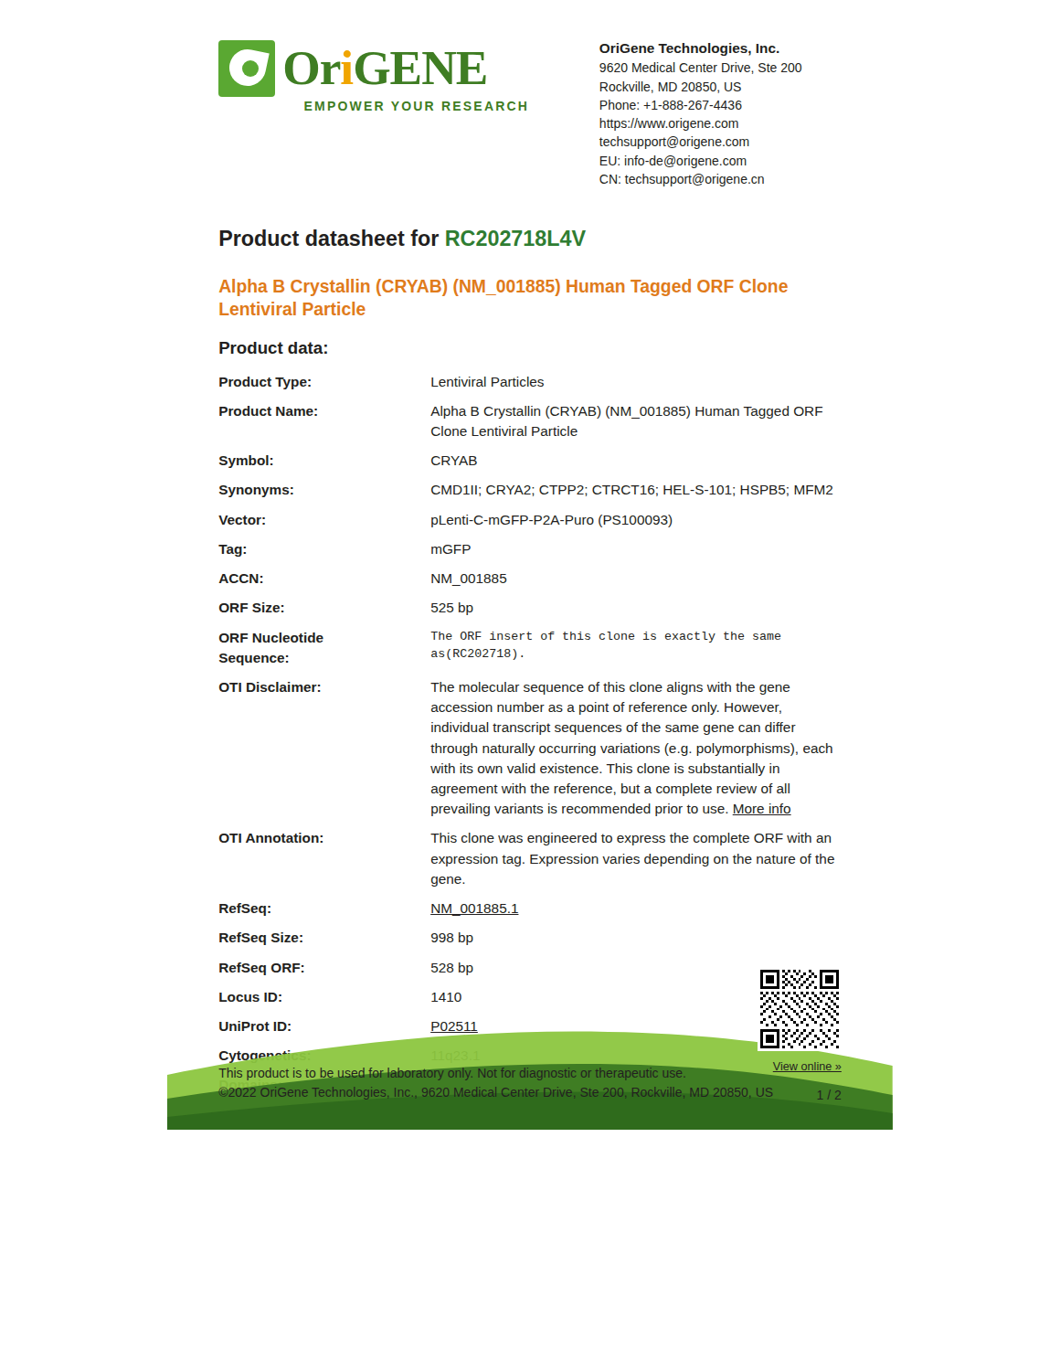Ori GENE
EMPOWER YOUR RESEARCH
OriGene Technologies, Inc.
9620 Medical Center Drive, Ste 200
Rockville, MD 20850, US
Phone: +1-888-267-4436
https://www.origene.com
techsupport@origene.com
EU: info-de@origene.com
CN: techsupport@origene.cn
Product datasheet for RC202718L4V
Alpha B Crystallin (CRYAB) (NM_001885) Human Tagged ORF Clone Lentiviral Particle
Product data:
| Product Type: | Lentiviral Particles |
| Product Name: | Alpha B Crystallin (CRYAB) (NM_001885) Human Tagged ORF Clone Lentiviral Particle |
| Symbol: | CRYAB |
| Synonyms: | CMD1II; CRYA2; CTPP2; CTRCT16; HEL-S-101; HSPB5; MFM2 |
| Vector: | pLenti-C-mGFP-P2A-Puro (PS100093) |
| Tag: | mGFP |
| ACCN: | NM_001885 |
| ORF Size: | 525 bp |
| ORF Nucleotide Sequence: | The ORF insert of this clone is exactly the same as(RC202718). |
| OTI Disclaimer: | The molecular sequence of this clone aligns with the gene accession number as a point of reference only. However, individual transcript sequences of the same gene can differ through naturally occurring variations (e.g. polymorphisms), each with its own valid existence. This clone is substantially in agreement with the reference, but a complete review of all prevailing variants is recommended prior to use. More info |
| OTI Annotation: | This clone was engineered to express the complete ORF with an expression tag. Expression varies depending on the nature of the gene. |
| RefSeq: | NM_001885.1 |
| RefSeq Size: | 998 bp |
| RefSeq ORF: | 528 bp |
| Locus ID: | 1410 |
| UniProt ID: | P02511 |
| Cytogenetics: | 11q23.1 |
| Domains: | HSP20, crystallin |
| MW: | 20.2 kDa |
View online »
This product is to be used for laboratory only. Not for diagnostic or therapeutic use.
©2022 OriGene Technologies, Inc., 9620 Medical Center Drive, Ste 200, Rockville, MD 20850, US
1 / 2